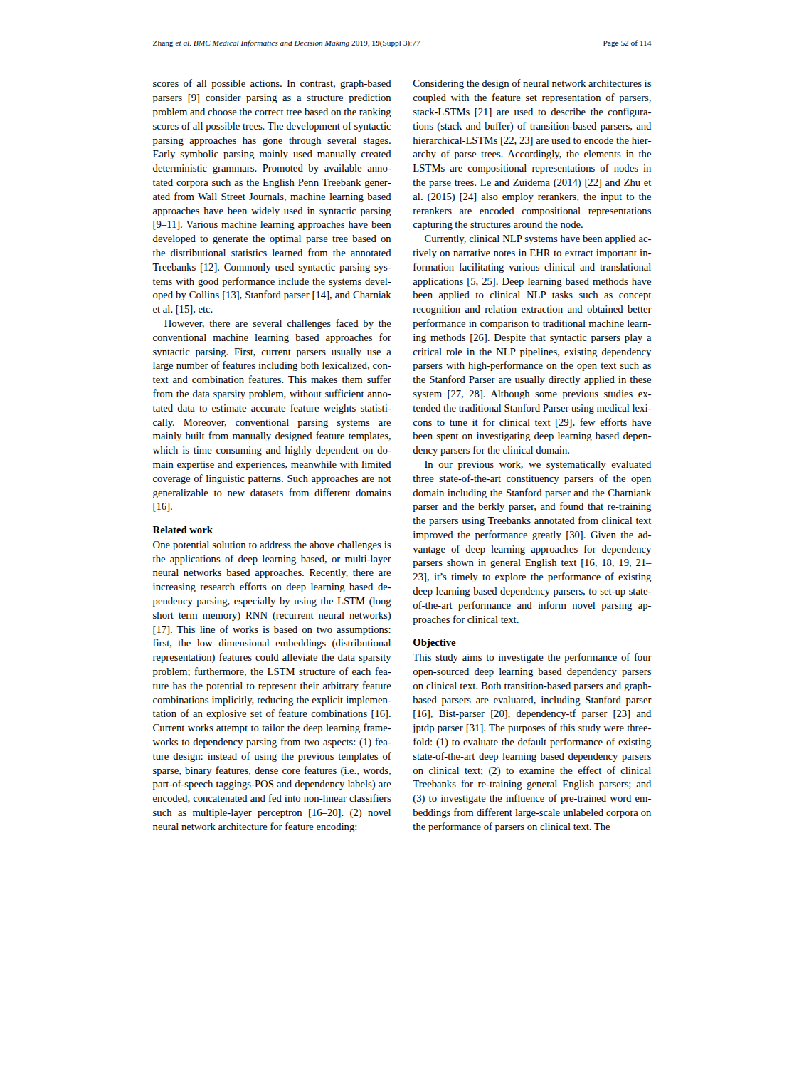Zhang et al. BMC Medical Informatics and Decision Making 2019, 19(Suppl 3):77 Page 52 of 114
scores of all possible actions. In contrast, graph-based parsers [9] consider parsing as a structure prediction problem and choose the correct tree based on the ranking scores of all possible trees. The development of syntactic parsing approaches has gone through several stages. Early symbolic parsing mainly used manually created deterministic grammars. Promoted by available annotated corpora such as the English Penn Treebank generated from Wall Street Journals, machine learning based approaches have been widely used in syntactic parsing [9–11]. Various machine learning approaches have been developed to generate the optimal parse tree based on the distributional statistics learned from the annotated Treebanks [12]. Commonly used syntactic parsing systems with good performance include the systems developed by Collins [13], Stanford parser [14], and Charniak et al. [15], etc.
However, there are several challenges faced by the conventional machine learning based approaches for syntactic parsing. First, current parsers usually use a large number of features including both lexicalized, context and combination features. This makes them suffer from the data sparsity problem, without sufficient annotated data to estimate accurate feature weights statistically. Moreover, conventional parsing systems are mainly built from manually designed feature templates, which is time consuming and highly dependent on domain expertise and experiences, meanwhile with limited coverage of linguistic patterns. Such approaches are not generalizable to new datasets from different domains [16].
Related work
One potential solution to address the above challenges is the applications of deep learning based, or multi-layer neural networks based approaches. Recently, there are increasing research efforts on deep learning based dependency parsing, especially by using the LSTM (long short term memory) RNN (recurrent neural networks) [17]. This line of works is based on two assumptions: first, the low dimensional embeddings (distributional representation) features could alleviate the data sparsity problem; furthermore, the LSTM structure of each feature has the potential to represent their arbitrary feature combinations implicitly, reducing the explicit implementation of an explosive set of feature combinations [16]. Current works attempt to tailor the deep learning frameworks to dependency parsing from two aspects: (1) feature design: instead of using the previous templates of sparse, binary features, dense core features (i.e., words, part-of-speech taggings-POS and dependency labels) are encoded, concatenated and fed into non-linear classifiers such as multiple-layer perceptron [16–20]. (2) novel neural network architecture for feature encoding:
Considering the design of neural network architectures is coupled with the feature set representation of parsers, stack-LSTMs [21] are used to describe the configurations (stack and buffer) of transition-based parsers, and hierarchical-LSTMs [22, 23] are used to encode the hierarchy of parse trees. Accordingly, the elements in the LSTMs are compositional representations of nodes in the parse trees. Le and Zuidema (2014) [22] and Zhu et al. (2015) [24] also employ rerankers, the input to the rerankers are encoded compositional representations capturing the structures around the node.
Currently, clinical NLP systems have been applied actively on narrative notes in EHR to extract important information facilitating various clinical and translational applications [5, 25]. Deep learning based methods have been applied to clinical NLP tasks such as concept recognition and relation extraction and obtained better performance in comparison to traditional machine learning methods [26]. Despite that syntactic parsers play a critical role in the NLP pipelines, existing dependency parsers with high-performance on the open text such as the Stanford Parser are usually directly applied in these system [27, 28]. Although some previous studies extended the traditional Stanford Parser using medical lexicons to tune it for clinical text [29], few efforts have been spent on investigating deep learning based dependency parsers for the clinical domain.
In our previous work, we systematically evaluated three state-of-the-art constituency parsers of the open domain including the Stanford parser and the Charniank parser and the berkly parser, and found that re-training the parsers using Treebanks annotated from clinical text improved the performance greatly [30]. Given the advantage of deep learning approaches for dependency parsers shown in general English text [16, 18, 19, 21–23], it’s timely to explore the performance of existing deep learning based dependency parsers, to set-up state-of-the-art performance and inform novel parsing approaches for clinical text.
Objective
This study aims to investigate the performance of four open-sourced deep learning based dependency parsers on clinical text. Both transition-based parsers and graph-based parsers are evaluated, including Stanford parser [16], Bist-parser [20], dependency-tf parser [23] and jptdp parser [31]. The purposes of this study were three-fold: (1) to evaluate the default performance of existing state-of-the-art deep learning based dependency parsers on clinical text; (2) to examine the effect of clinical Treebanks for re-training general English parsers; and (3) to investigate the influence of pre-trained word embeddings from different large-scale unlabeled corpora on the performance of parsers on clinical text. The